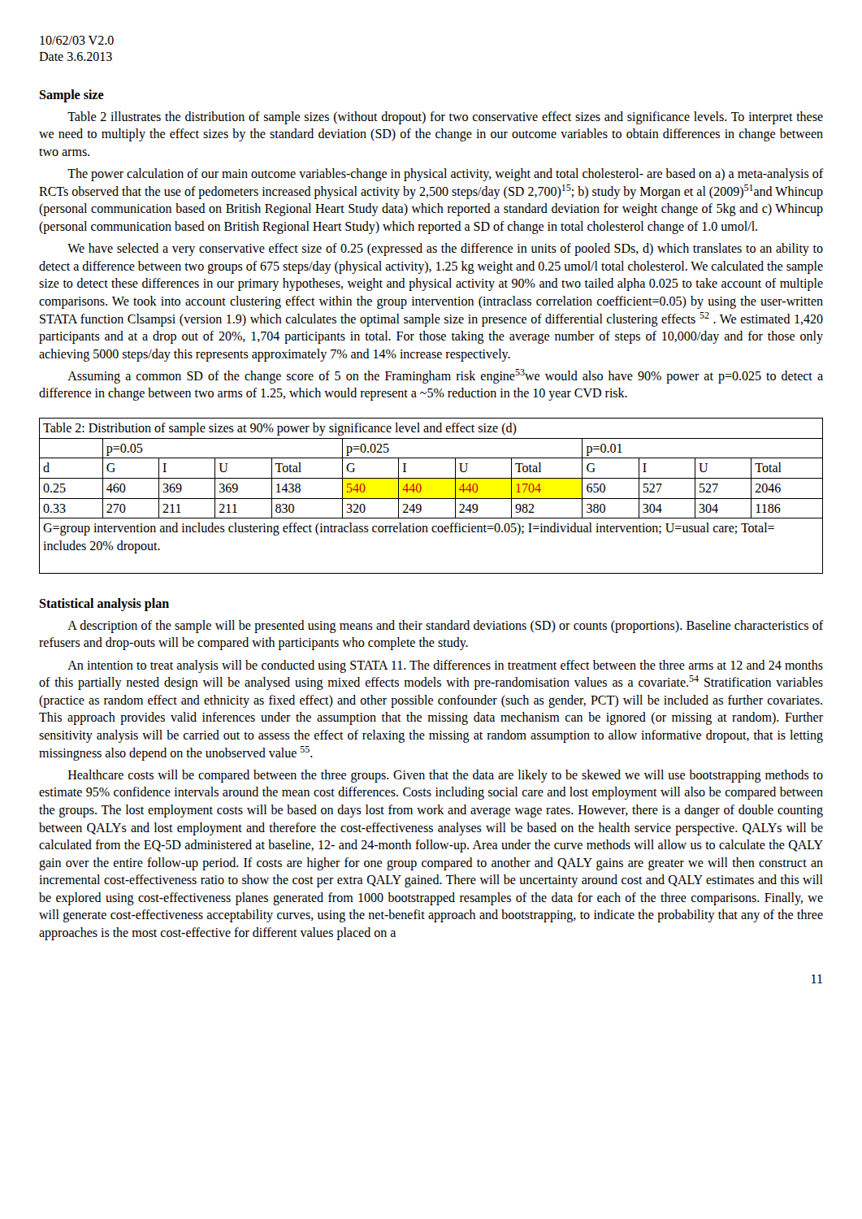10/62/03 V2.0
Date 3.6.2013
Sample size
Table 2 illustrates the distribution of sample sizes (without dropout) for two conservative effect sizes and significance levels. To interpret these we need to multiply the effect sizes by the standard deviation (SD) of the change in our outcome variables to obtain differences in change between two arms.
The power calculation of our main outcome variables-change in physical activity, weight and total cholesterol- are based on a) a meta-analysis of RCTs observed that the use of pedometers increased physical activity by 2,500 steps/day (SD 2,700)15; b) study by Morgan et al (2009)51and Whincup (personal communication based on British Regional Heart Study data) which reported a standard deviation for weight change of 5kg and c) Whincup (personal communication based on British Regional Heart Study) which reported a SD of change in total cholesterol change of 1.0 umol/l.
We have selected a very conservative effect size of 0.25 (expressed as the difference in units of pooled SDs, d) which translates to an ability to detect a difference between two groups of 675 steps/day (physical activity), 1.25 kg weight and 0.25 umol/l total cholesterol. We calculated the sample size to detect these differences in our primary hypotheses, weight and physical activity at 90% and two tailed alpha 0.025 to take account of multiple comparisons. We took into account clustering effect within the group intervention (intraclass correlation coefficient=0.05) by using the user-written STATA function Clsampsi (version 1.9) which calculates the optimal sample size in presence of differential clustering effects 52 . We estimated 1,420 participants and at a drop out of 20%, 1,704 participants in total. For those taking the average number of steps of 10,000/day and for those only achieving 5000 steps/day this represents approximately 7% and 14% increase respectively.
Assuming a common SD of the change score of 5 on the Framingham risk engine53we would also have 90% power at p=0.025 to detect a difference in change between two arms of 1.25, which would represent a ~5% reduction in the 10 year CVD risk.
Table 2: Distribution of sample sizes at 90% power by significance level and effect size (d)
| | p=0.05 | p=0.025 | p=0.01 |
| d | G | I | U | Total | G | I | U | Total | G | I | U | Total |
| 0.25 | 460 | 369 | 369 | 1438 | 540 | 440 | 440 | 1704 | 650 | 527 | 527 | 2046 |
| 0.33 | 270 | 211 | 211 | 830 | 320 | 249 | 249 | 982 | 380 | 304 | 304 | 1186 |
| G=group intervention and includes clustering effect (intraclass correlation coefficient=0.05); I=individual intervention; U=usual care; Total= includes 20% dropout. |
Statistical analysis plan
A description of the sample will be presented using means and their standard deviations (SD) or counts (proportions). Baseline characteristics of refusers and drop-outs will be compared with participants who complete the study.
An intention to treat analysis will be conducted using STATA 11. The differences in treatment effect between the three arms at 12 and 24 months of this partially nested design will be analysed using mixed effects models with pre-randomisation values as a covariate.54 Stratification variables (practice as random effect and ethnicity as fixed effect) and other possible confounder (such as gender, PCT) will be included as further covariates. This approach provides valid inferences under the assumption that the missing data mechanism can be ignored (or missing at random). Further sensitivity analysis will be carried out to assess the effect of relaxing the missing at random assumption to allow informative dropout, that is letting missingness also depend on the unobserved value 55.
Healthcare costs will be compared between the three groups. Given that the data are likely to be skewed we will use bootstrapping methods to estimate 95% confidence intervals around the mean cost differences. Costs including social care and lost employment will also be compared between the groups. The lost employment costs will be based on days lost from work and average wage rates. However, there is a danger of double counting between QALYs and lost employment and therefore the cost-effectiveness analyses will be based on the health service perspective. QALYs will be calculated from the EQ-5D administered at baseline, 12- and 24-month follow-up. Area under the curve methods will allow us to calculate the QALY gain over the entire follow-up period. If costs are higher for one group compared to another and QALY gains are greater we will then construct an incremental cost-effectiveness ratio to show the cost per extra QALY gained. There will be uncertainty around cost and QALY estimates and this will be explored using cost-effectiveness planes generated from 1000 bootstrapped resamples of the data for each of the three comparisons. Finally, we will generate cost-effectiveness acceptability curves, using the net-benefit approach and bootstrapping, to indicate the probability that any of the three approaches is the most cost-effective for different values placed on a
11